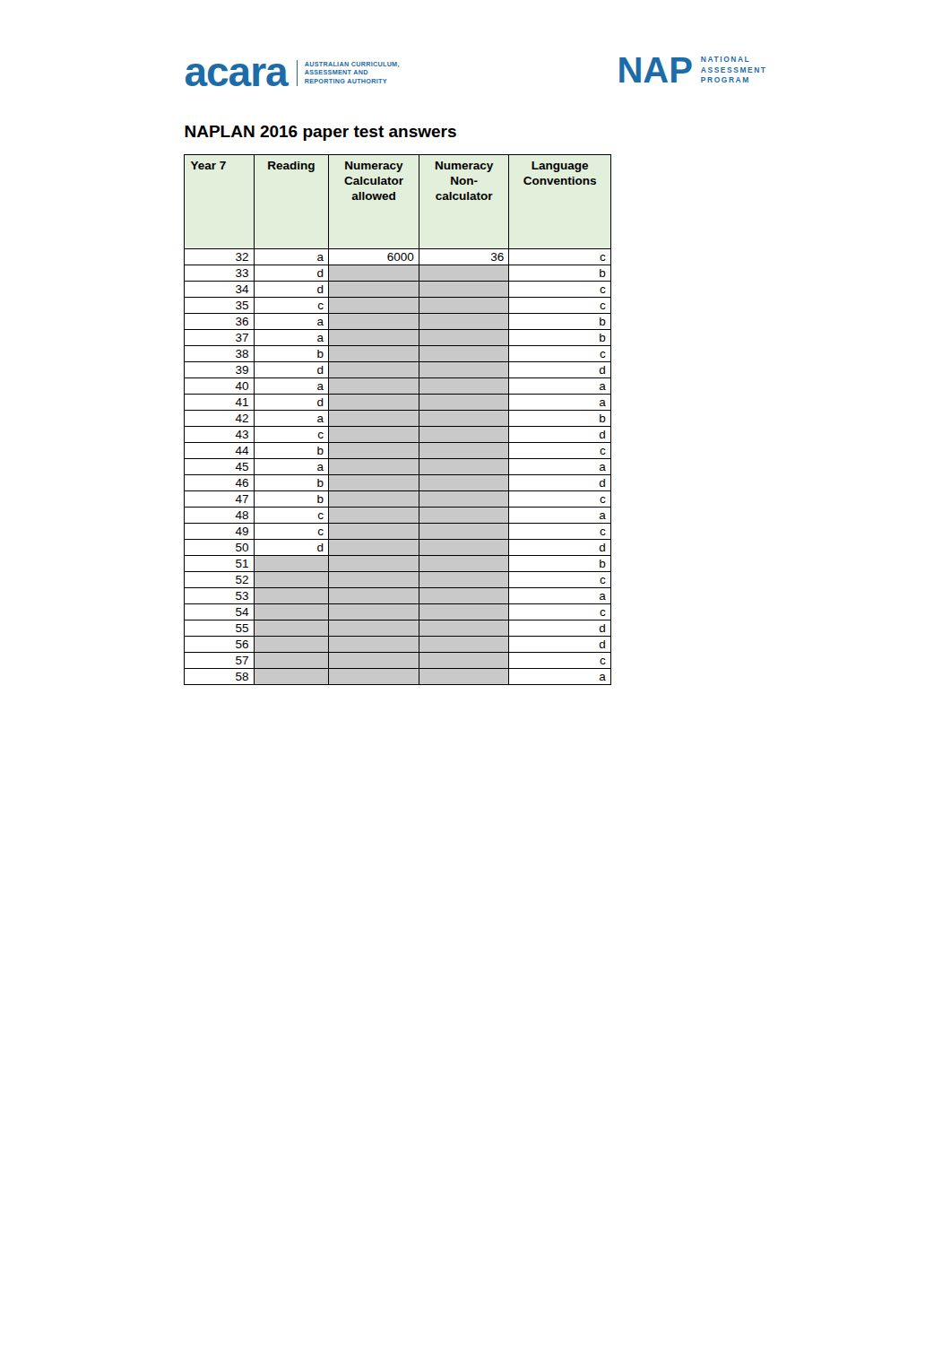acara
Australian Curriculum,
Assessment and
Reporting Authority
NAP
National
Assessment
Program
NAPLAN 2016 paper test answers
| Year 7 | Reading | Numeracy Calculator allowed | Numeracy Non- calculator | Language Conventions |
| --- | --- | --- | --- | --- |
| 32 | a | 6000 | 36 | c |
| 33 | d | | | b |
| 34 | d | | | c |
| 35 | c | | | c |
| 36 | a | | | b |
| 37 | a | | | b |
| 38 | b | | | c |
| 39 | d | | | d |
| 40 | a | | | a |
| 41 | d | | | a |
| 42 | a | | | b |
| 43 | c | | | d |
| 44 | b | | | c |
| 45 | a | | | a |
| 46 | b | | | d |
| 47 | b | | | c |
| 48 | c | | | a |
| 49 | c | | | c |
| 50 | d | | | d |
| 51 | | | | b |
| 52 | | | | c |
| 53 | | | | a |
| 54 | | | | c |
| 55 | | | | d |
| 56 | | | | d |
| 57 | | | | c |
| 58 | | | | a |